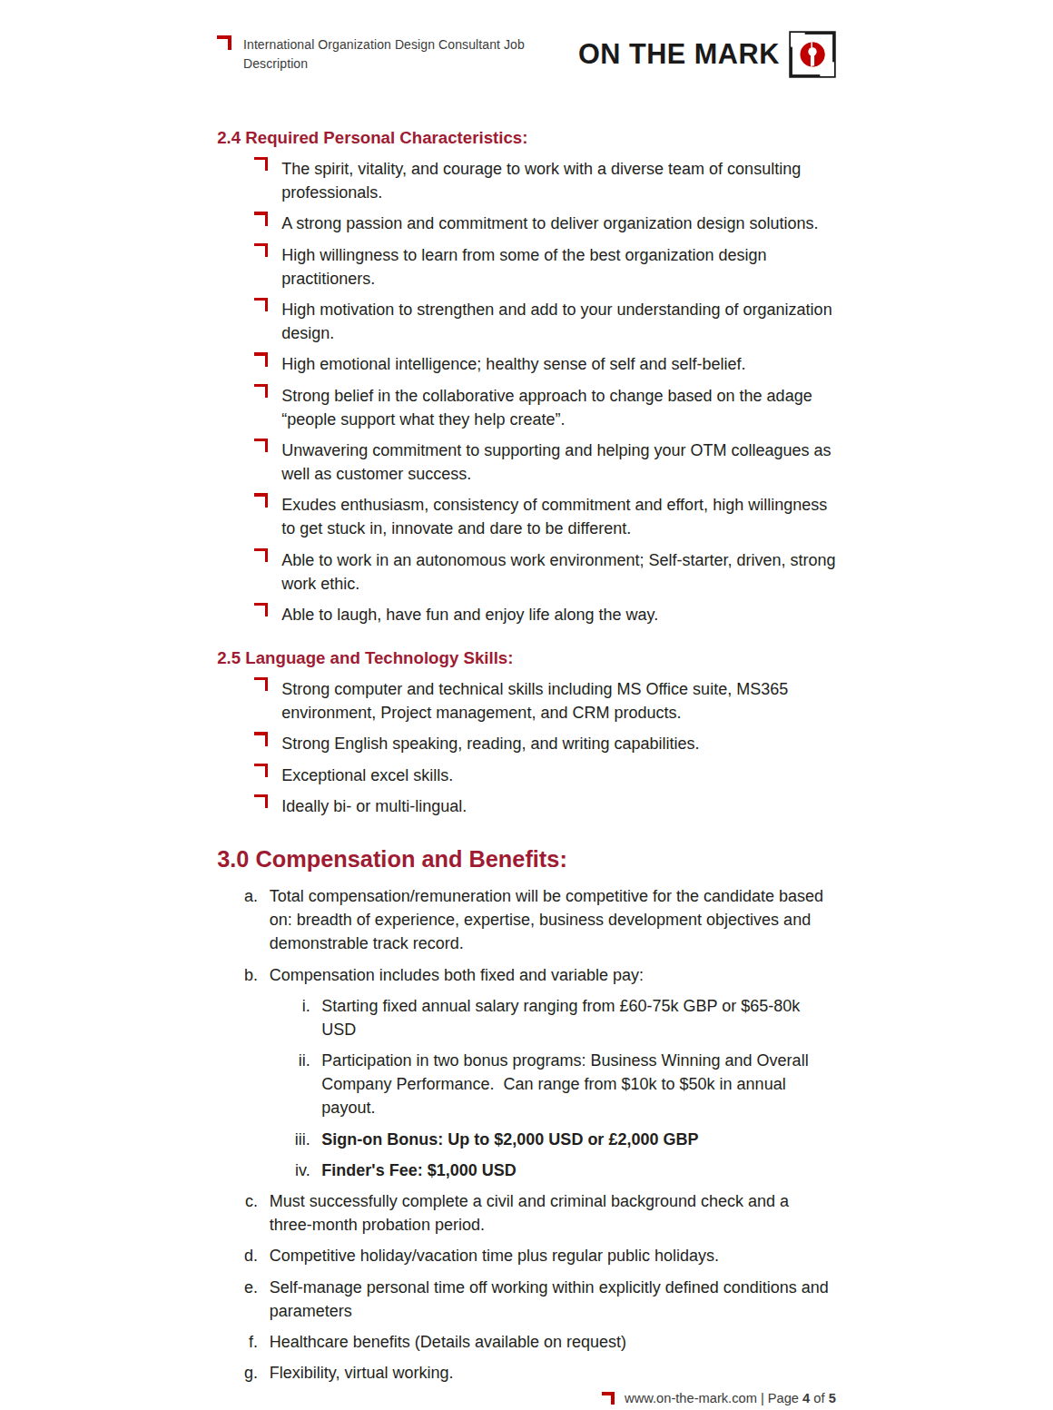International Organization Design Consultant Job Description
ON THE MARK
2.4 Required Personal Characteristics:
The spirit, vitality, and courage to work with a diverse team of consulting professionals.
A strong passion and commitment to deliver organization design solutions.
High willingness to learn from some of the best organization design practitioners.
High motivation to strengthen and add to your understanding of organization design.
High emotional intelligence; healthy sense of self and self-belief.
Strong belief in the collaborative approach to change based on the adage “people support what they help create”.
Unwavering commitment to supporting and helping your OTM colleagues as well as customer success.
Exudes enthusiasm, consistency of commitment and effort, high willingness to get stuck in, innovate and dare to be different.
Able to work in an autonomous work environment; Self-starter, driven, strong work ethic.
Able to laugh, have fun and enjoy life along the way.
2.5 Language and Technology Skills:
Strong computer and technical skills including MS Office suite, MS365 environment, Project management, and CRM products.
Strong English speaking, reading, and writing capabilities.
Exceptional excel skills.
Ideally bi- or multi-lingual.
3.0 Compensation and Benefits:
Total compensation/remuneration will be competitive for the candidate based on: breadth of experience, expertise, business development objectives and demonstrable track record.
Compensation includes both fixed and variable pay:
Starting fixed annual salary ranging from £60-75k GBP or $65-80k USD
Participation in two bonus programs: Business Winning and Overall Company Performance. Can range from $10k to $50k in annual payout.
Sign-on Bonus: Up to $2,000 USD or £2,000 GBP
Finder's Fee: $1,000 USD
Must successfully complete a civil and criminal background check and a three-month probation period.
Competitive holiday/vacation time plus regular public holidays.
Self-manage personal time off working within explicitly defined conditions and parameters
Healthcare benefits (Details available on request)
Flexibility, virtual working.
www.on-the-mark.com | Page 4 of 5